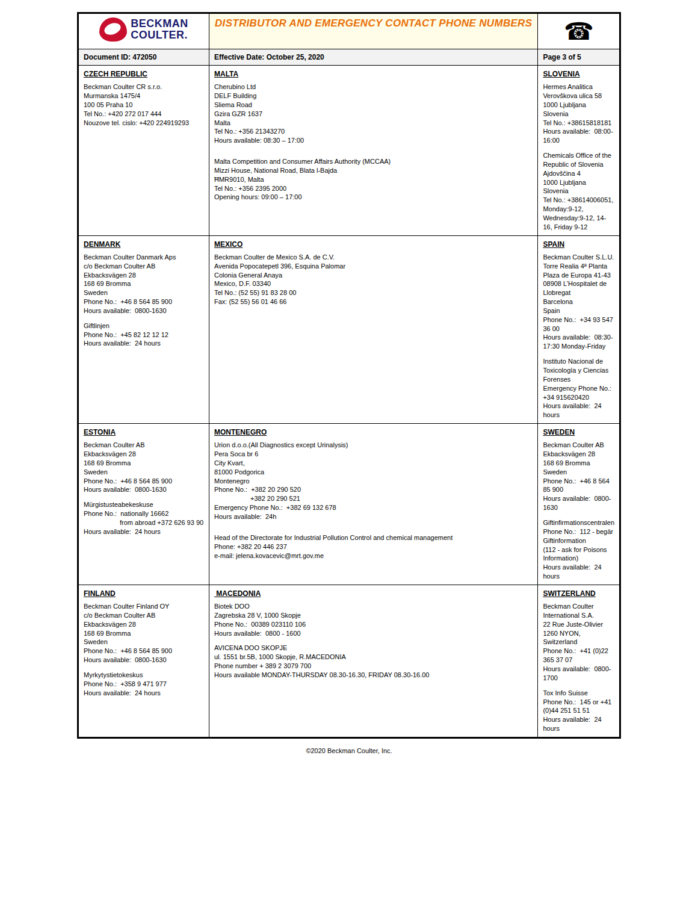| BECKMAN COULTER. | DISTRIBUTOR AND EMERGENCY CONTACT PHONE NUMBERS | ☎ |
| Document ID: 472050 | Effective Date: October 25, 2020 | Page 3 of 5 |
| CZECH REPUBLIC Beckman Coulter CR s.r.o. Murmanska 1475/4 100 05 Praha 10 Tel No.: +420 272 017 444 Nouzove tel. cislo: +420 224919293 | MALTA Cherubino Ltd DELF Building Sliema Road Gzira GZR 1637 Malta Tel No.: +356 21343270 Hours available: 08:30 – 17:00 Malta Competition and Consumer Affairs Authority (MCCAA) Mizzi House, National Road, Blata l-Bajda ĦMR9010, Malta Tel No.: +356 2395 2000 Opening hours: 09:00 – 17:00 | SLOVENIA Hermes Analitica Verovškova ulica 58 1000 Ljubljana Slovenia Tel No.: +38615818181 Hours available: 08:00-16:00 Chemicals Office of the Republic of Slovenia Ajdovščina 4 1000 Ljubljana Slovenia Tel No.: +38614006051, Monday:9-12, Wednesday:9-12, 14-16, Friday 9-12 |
| DENMARK Beckman Coulter Danmark Aps c/o Beckman Coulter AB Ekbacksvägen 28 168 69 Bromma Sweden Phone No.: +46 8 564 85 900 Hours available: 0800-1630 Giftlinjen Phone No.: +45 82 12 12 12 Hours available: 24 hours | MEXICO Beckman Coulter de Mexico S.A. de C.V. Avenida Popocatepetl 396, Esquina Palomar Colonia General Anaya Mexico, D.F. 03340 Tel No.: (52 55) 91 83 28 00 Fax: (52 55) 56 01 46 66 | SPAIN Beckman Coulter S.L.U. Torre Realia 4ª Planta Plaza de Europa 41-43 08908 L’Hospitalet de Llobregat Barcelona Spain Phone No.: +34 93 547 36 00 Hours available: 08:30-17:30 Monday-Friday Instituto Nacional de Toxicología y Ciencias Forenses Emergency Phone No.: +34 915620420 Hours available: 24 hours |
| ESTONIA Beckman Coulter AB Ekbacksvägen 28 168 69 Bromma Sweden Phone No.: +46 8 564 85 900 Hours available: 0800-1630 Mürgistusteabekeskuse Phone No.: nationally 16662 from abroad +372 626 93 90 Hours available: 24 hours | MONTENEGRO Urion d.o.o.(All Diagnostics except Urinalysis) Pera Soca br 6 City Kvart, 81000 Podgorica Montenegro Phone No.: +382 20 290 520 +382 20 290 521 Emergency Phone No.: +382 69 132 678 Hours available: 24h Head of the Directorate for Industrial Pollution Control and chemical management Phone: +382 20 446 237 e-mail: jelena.kovacevic@mrt.gov.me | SWEDEN Beckman Coulter AB Ekbacksvägen 28 168 69 Bromma Sweden Phone No.: +46 8 564 85 900 Hours available: 0800-1630 Giftinfirmationscentralen Phone No.: 112 - begär Giftinformation (112 - ask for Poisons Information) Hours available: 24 hours |
| FINLAND Beckman Coulter Finland OY c/o Beckman Coulter AB Ekbacksvägen 28 168 69 Bromma Sweden Phone No.: +46 8 564 85 900 Hours available: 0800-1630 Myrkytystietokeskus Phone No.: +358 9 471 977 Hours available: 24 hours | MACEDONIA Biotek DOO Zagrebska 28 V, 1000 Skopje Phone No.: 00389 023110 106 Hours available: 0800 - 1600 AVICENA DOO SKOPJE ul. 1551 br.5B, 1000 Skopje, R.MACEDONIA Phone number + 389 2 3079 700 Hours available MONDAY-THURSDAY 08.30-16.30, FRIDAY 08.30-16.00 | SWITZERLAND Beckman Coulter International S.A. 22 Rue Juste-Olivier 1260 NYON, Switzerland Phone No.: +41 (0)22 365 37 07 Hours available: 0800-1700 Tox Info Suisse Phone No.: 145 or +41 (0)44 251 51 51 Hours available: 24 hours |
©2020 Beckman Coulter, Inc.